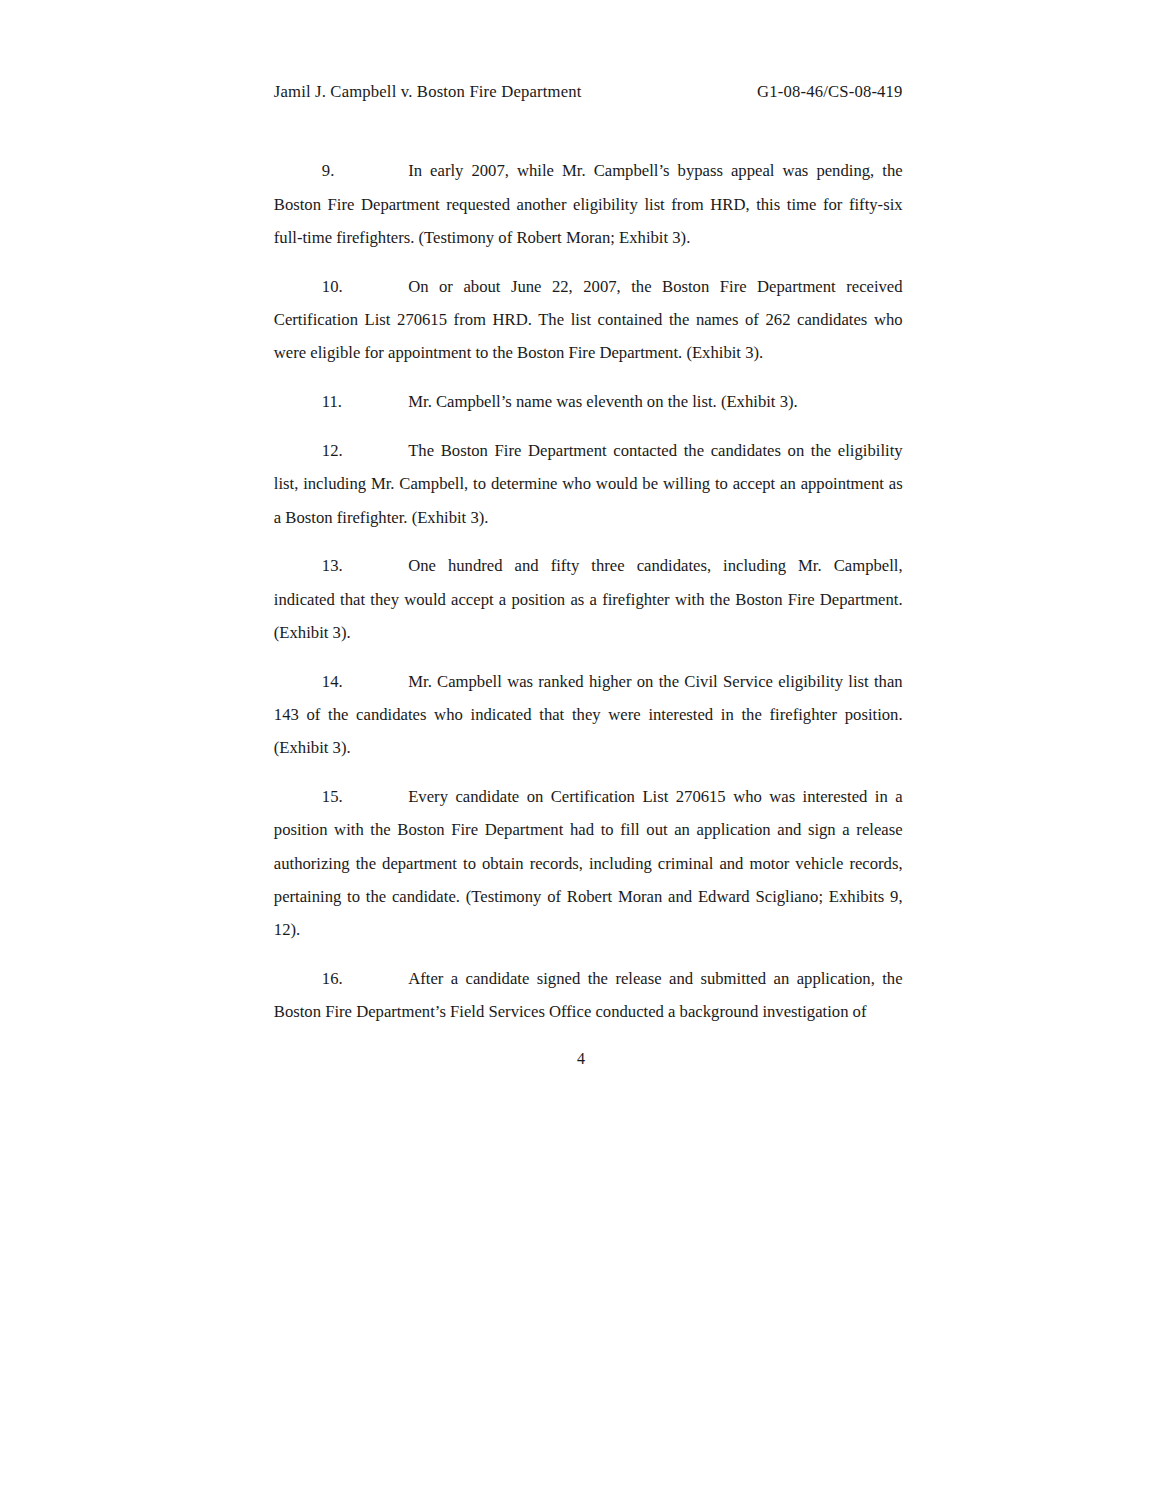Jamil J. Campbell v. Boston Fire Department G1-08-46/CS-08-419
9. In early 2007, while Mr. Campbell’s bypass appeal was pending, the Boston Fire Department requested another eligibility list from HRD, this time for fifty-six full-time firefighters. (Testimony of Robert Moran; Exhibit 3).
10. On or about June 22, 2007, the Boston Fire Department received Certification List 270615 from HRD. The list contained the names of 262 candidates who were eligible for appointment to the Boston Fire Department. (Exhibit 3).
11. Mr. Campbell’s name was eleventh on the list. (Exhibit 3).
12. The Boston Fire Department contacted the candidates on the eligibility list, including Mr. Campbell, to determine who would be willing to accept an appointment as a Boston firefighter. (Exhibit 3).
13. One hundred and fifty three candidates, including Mr. Campbell, indicated that they would accept a position as a firefighter with the Boston Fire Department. (Exhibit 3).
14. Mr. Campbell was ranked higher on the Civil Service eligibility list than 143 of the candidates who indicated that they were interested in the firefighter position. (Exhibit 3).
15. Every candidate on Certification List 270615 who was interested in a position with the Boston Fire Department had to fill out an application and sign a release authorizing the department to obtain records, including criminal and motor vehicle records, pertaining to the candidate. (Testimony of Robert Moran and Edward Scigliano; Exhibits 9, 12).
16. After a candidate signed the release and submitted an application, the Boston Fire Department’s Field Services Office conducted a background investigation of
4